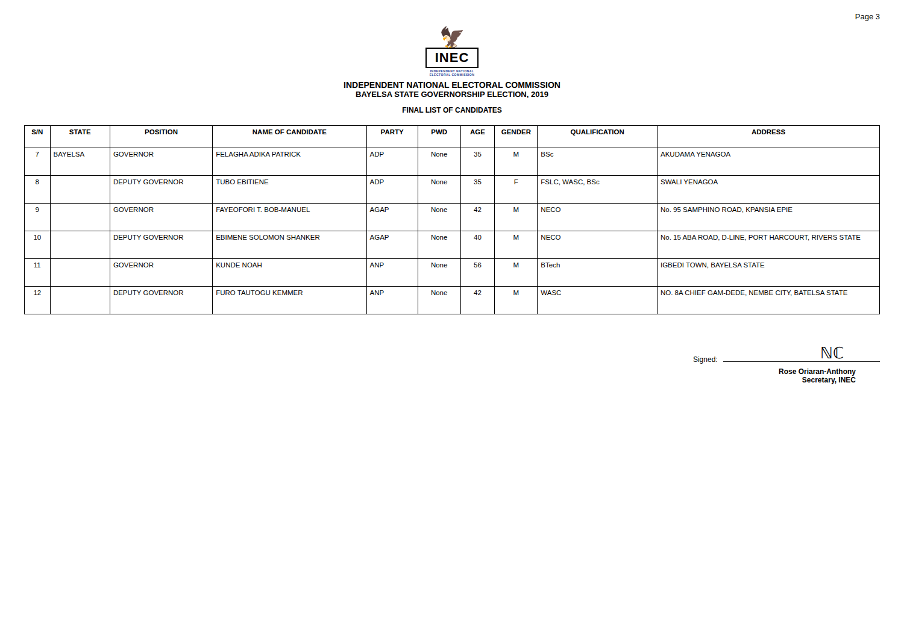Page 3
🦅
INEC
INDEPENDENT NATIONAL
ELECTORAL COMMISSION
INDEPENDENT NATIONAL ELECTORAL COMMISSION
BAYELSA STATE GOVERNORSHIP ELECTION, 2019
FINAL LIST OF CANDIDATES
| S/N | STATE | POSITION | NAME OF CANDIDATE | PARTY | PWD | AGE | GENDER | QUALIFICATION | ADDRESS |
| --- | --- | --- | --- | --- | --- | --- | --- | --- | --- |
| 7 | BAYELSA | GOVERNOR | FELAGHA ADIKA PATRICK | ADP | None | 35 | M | BSc | AKUDAMA YENAGOA |
| 8 | | DEPUTY GOVERNOR | TUBO EBITIENE | ADP | None | 35 | F | FSLC, WASC, BSc | SWALI YENAGOA |
| 9 | | GOVERNOR | FAYEOFORI T. BOB-MANUEL | AGAP | None | 42 | M | NECO | No. 95 SAMPHINO ROAD, KPANSIA EPIE |
| 10 | | DEPUTY GOVERNOR | EBIMENE SOLOMON SHANKER | AGAP | None | 40 | M | NECO | No. 15 ABA ROAD, D-LINE, PORT HARCOURT, RIVERS STATE |
| 11 | | GOVERNOR | KUNDE NOAH | ANP | None | 56 | M | BTech | IGBEDI TOWN, BAYELSA STATE |
| 12 | | DEPUTY GOVERNOR | FURO TAUTOGU KEMMER | ANP | None | 42 | M | WASC | NO. 8A CHIEF GAM-DEDE, NEMBE CITY, BATELSA STATE |
Signed: ℕℂ
Rose Oriaran-Anthony
Secretary, INEC